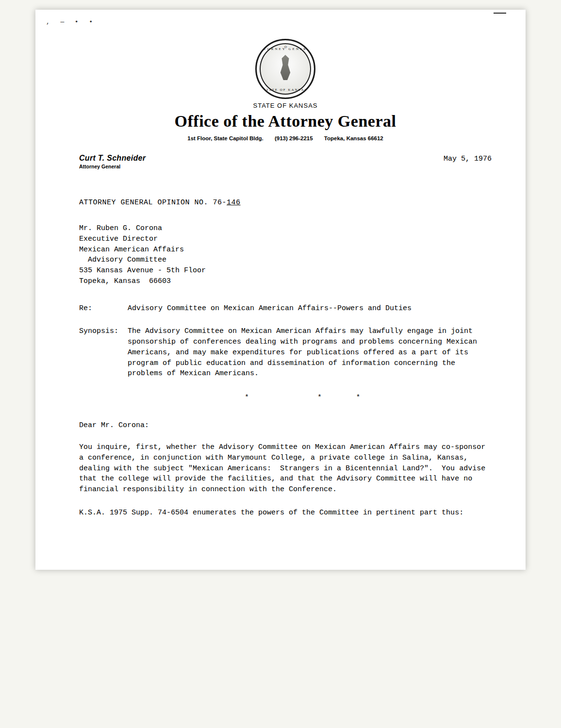, — • •
☼
ATTORNEY GENERAL
STATE OF KANSAS
STATE OF KANSAS
Office of the Attorney General
1st Floor, State Capitol Bldg. (913) 296-2215 Topeka, Kansas 66612
Curt T. Schneider
Attorney General
May 5, 1976
ATTORNEY GENERAL OPINION NO. 76-146
Mr. Ruben G. Corona
Executive Director
Mexican American Affairs
Advisory Committee
535 Kansas Avenue - 5th Floor
Topeka, Kansas 66603
Re:
Advisory Committee on Mexican American Affairs--Powers and Duties
Synopsis:
The Advisory Committee on Mexican American Affairs may lawfully engage in joint sponsorship of conferences dealing with programs and problems concerning Mexican Americans, and may make expenditures for publications offered as a part of its program of public education and dissemination of information concerning the problems of Mexican Americans.
***
Dear Mr. Corona:
You inquire, first, whether the Advisory Committee on Mexican American Affairs may co-sponsor a conference, in conjunction with Marymount College, a private college in Salina, Kansas, dealing with the subject "Mexican Americans: Strangers in a Bicentennial Land?". You advise that the college will provide the facilities, and that the Advisory Committee will have no financial responsibility in connection with the Conference.
K.S.A. 1975 Supp. 74-6504 enumerates the powers of the Committee in pertinent part thus: